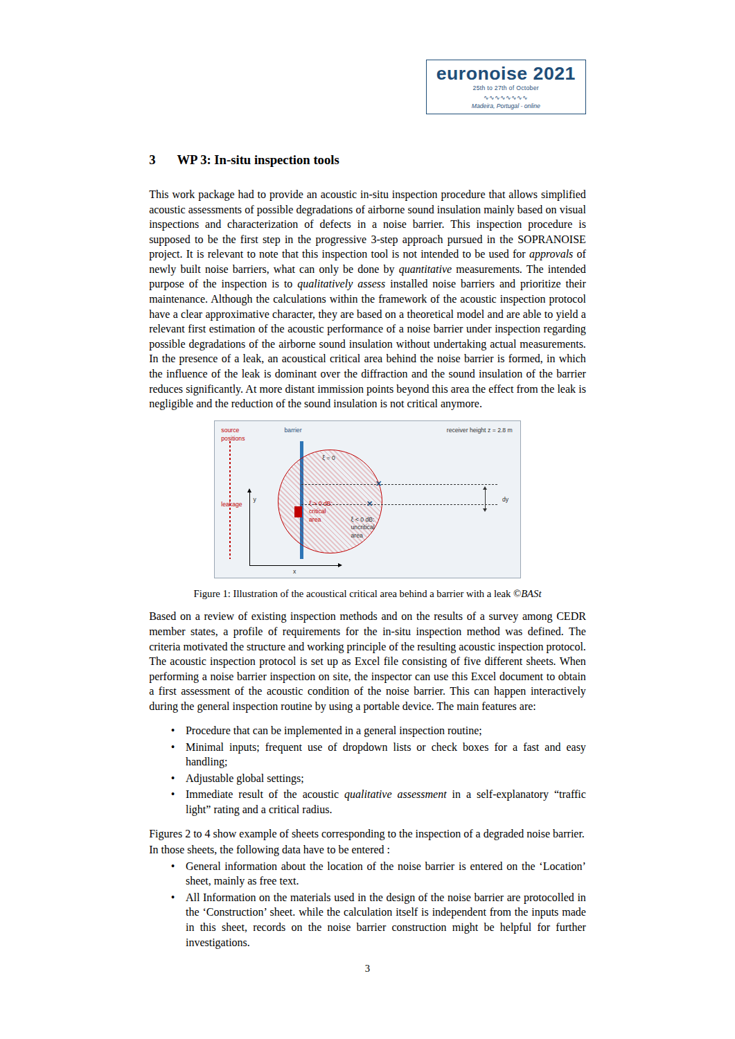euronoise 2021
25th to 27th of October
∿∿∿∿∿∿∿∿
Madeira, Portugal - online
3 WP 3: In-situ inspection tools
This work package had to provide an acoustic in-situ inspection procedure that allows simplified acoustic assessments of possible degradations of airborne sound insulation mainly based on visual inspections and characterization of defects in a noise barrier. This inspection procedure is supposed to be the first step in the progressive 3-step approach pursued in the SOPRANOISE project. It is relevant to note that this inspection tool is not intended to be used for approvals of newly built noise barriers, what can only be done by quantitative measurements. The intended purpose of the inspection is to qualitatively assess installed noise barriers and prioritize their maintenance. Although the calculations within the framework of the acoustic inspection protocol have a clear approximative character, they are based on a theoretical model and are able to yield a relevant first estimation of the acoustic performance of a noise barrier under inspection regarding possible degradations of the airborne sound insulation without undertaking actual measurements. In the presence of a leak, an acoustical critical area behind the noise barrier is formed, in which the influence of the leak is dominant over the diffraction and the sound insulation of the barrier reduces significantly. At more distant immission points beyond this area the effect from the leak is negligible and the reduction of the sound insulation is not critical anymore.
source
positions
barrier
receiver height z = 2.8 m
leakage
ξ = 0
ξ > 0 dB:
critical
area
ξ < 0 dB:
uncritical
area
✕
✕
dy
y
x
Figure 1: Illustration of the acoustical critical area behind a barrier with a leak ©BASt
Based on a review of existing inspection methods and on the results of a survey among CEDR member states, a profile of requirements for the in-situ inspection method was defined. The criteria motivated the structure and working principle of the resulting acoustic inspection protocol. The acoustic inspection protocol is set up as Excel file consisting of five different sheets. When performing a noise barrier inspection on site, the inspector can use this Excel document to obtain a first assessment of the acoustic condition of the noise barrier. This can happen interactively during the general inspection routine by using a portable device. The main features are:
Procedure that can be implemented in a general inspection routine;
Minimal inputs; frequent use of dropdown lists or check boxes for a fast and easy handling;
Adjustable global settings;
Immediate result of the acoustic qualitative assessment in a self-explanatory “traffic light” rating and a critical radius.
Figures 2 to 4 show example of sheets corresponding to the inspection of a degraded noise barrier.
In those sheets, the following data have to be entered :
General information about the location of the noise barrier is entered on the ‘Location’ sheet, mainly as free text.
All Information on the materials used in the design of the noise barrier are protocolled in the ‘Construction’ sheet. while the calculation itself is independent from the inputs made in this sheet, records on the noise barrier construction might be helpful for further investigations.
3